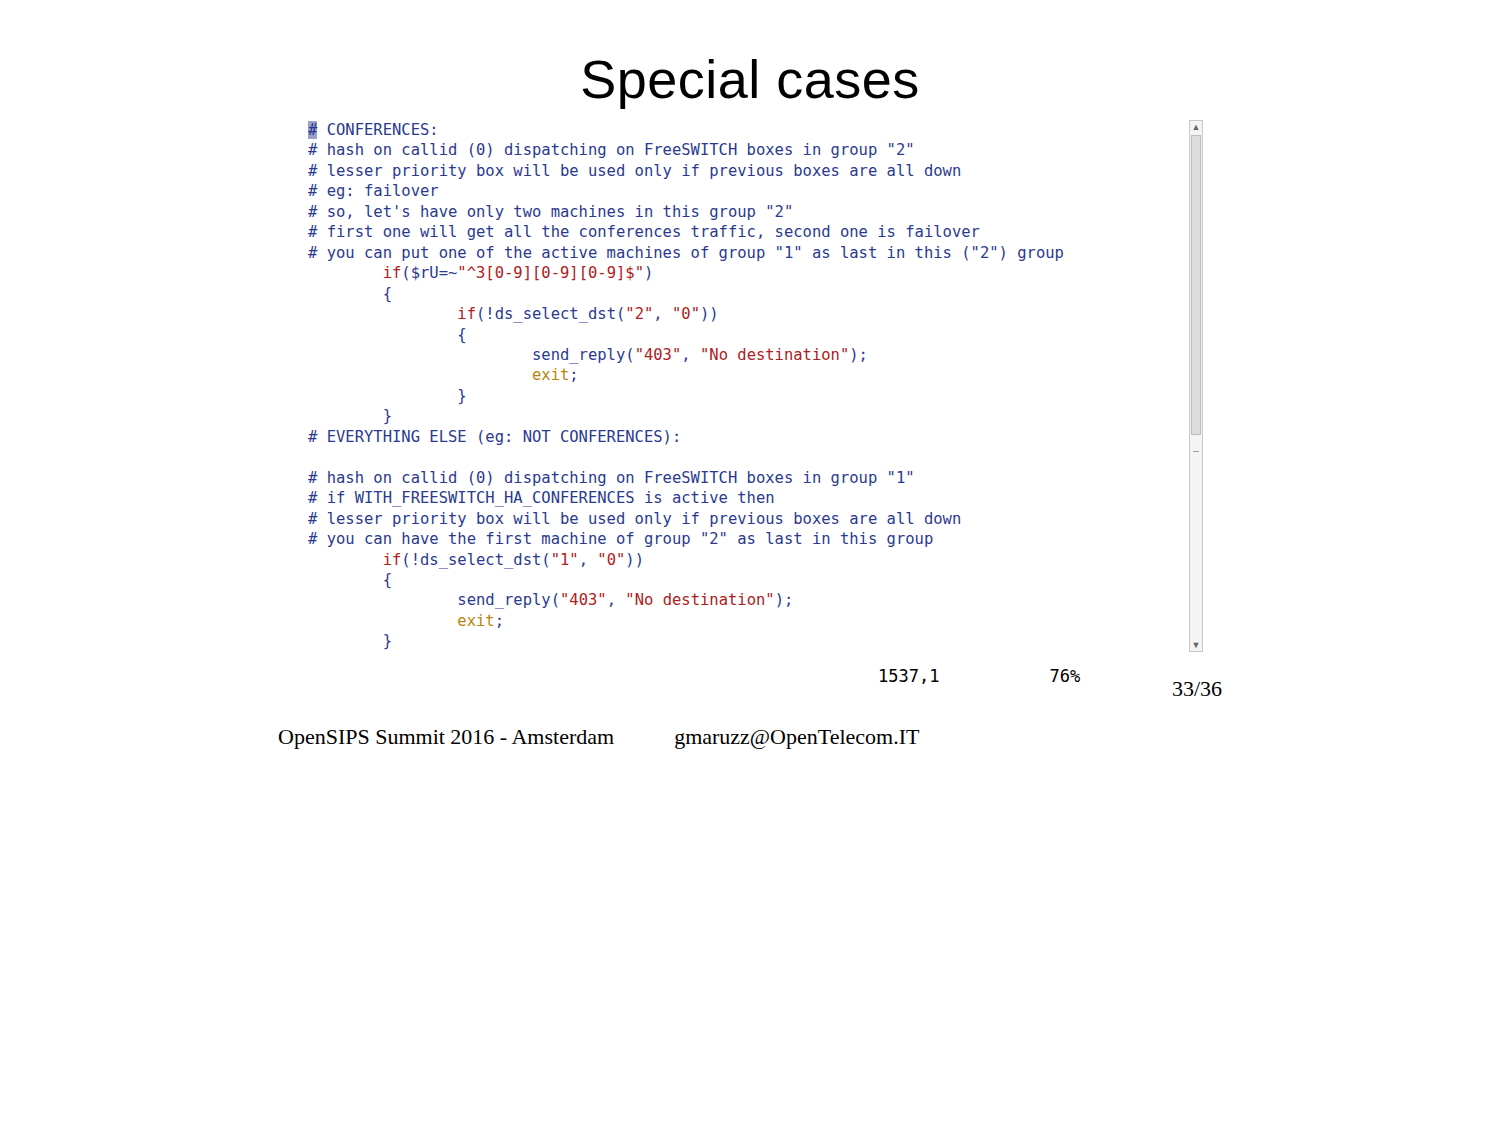Special cases
# CONFERENCES:
# hash on callid (0) dispatching on FreeSWITCH boxes in group "2"
# lesser priority box will be used only if previous boxes are all down
# eg: failover
# so, let's have only two machines in this group "2"
# first one will get all the conferences traffic, second one is failover
# you can put one of the active machines of group "1" as last in this ("2") group
        if($rU=~"^3[0-9][0-9][0-9]$")
        {
                if(!ds_select_dst("2", "0"))
                {
                        send_reply("403", "No destination");
                        exit;
                }
        }
# EVERYTHING ELSE (eg: NOT CONFERENCES):

# hash on callid (0) dispatching on FreeSWITCH boxes in group "1"
# if WITH_FREESWITCH_HA_CONFERENCES is active then
# lesser priority box will be used only if previous boxes are all down
# you can have the first machine of group "2" as last in this group
        if(!ds_select_dst("1", "0"))
        {
                send_reply("403", "No destination");
                exit;
        }
▲
▼
1537,176%
33/36
OpenSIPS Summit 2016 - Amsterdamgmaruzz@OpenTelecom.IT